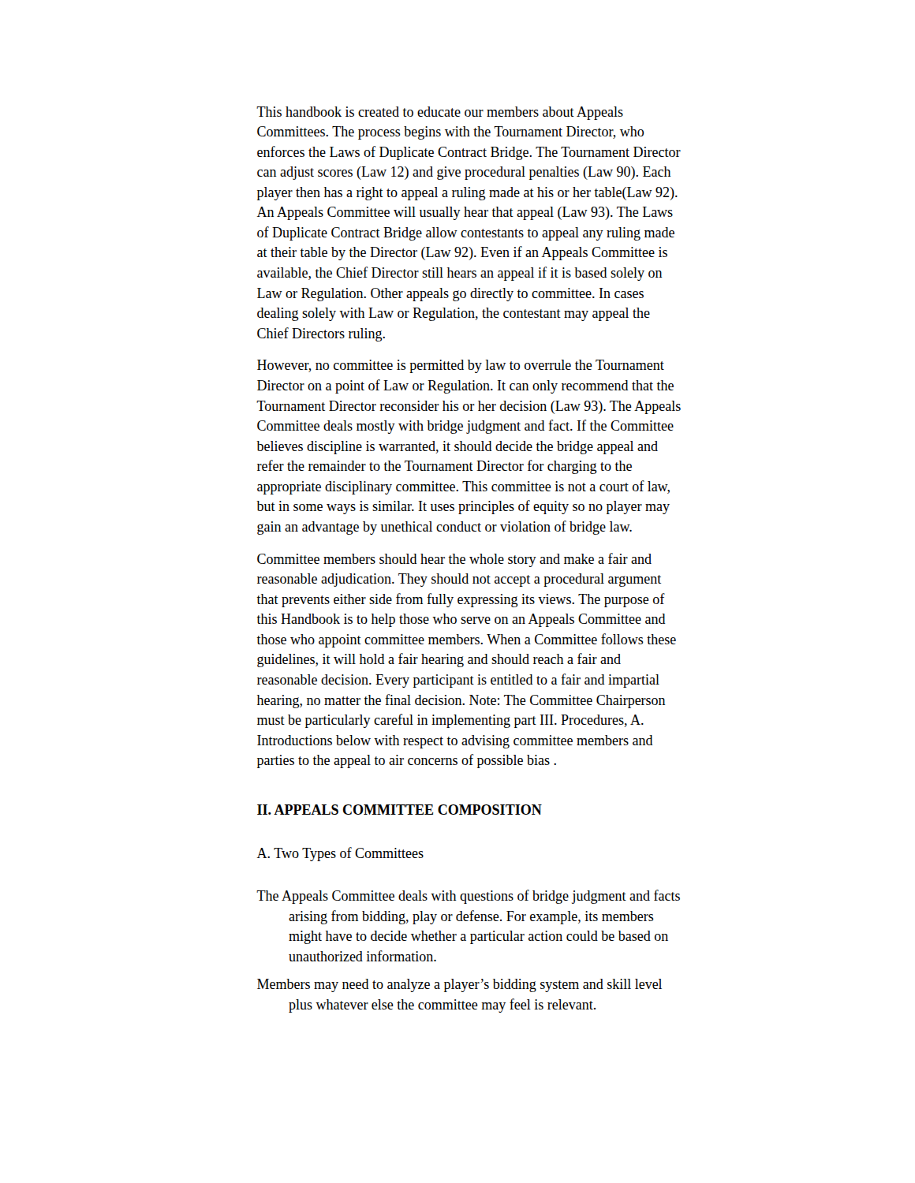This handbook is created to educate our members about Appeals Committees. The process begins with the Tournament Director, who enforces the Laws of Duplicate Contract Bridge. The Tournament Director can adjust scores (Law 12) and give procedural penalties (Law 90). Each player then has a right to appeal a ruling made at his or her table(Law 92). An Appeals Committee will usually hear that appeal (Law 93). The Laws of Duplicate Contract Bridge allow contestants to appeal any ruling made at their table by the Director (Law 92). Even if an Appeals Committee is available, the Chief Director still hears an appeal if it is based solely on Law or Regulation. Other appeals go directly to committee. In cases dealing solely with Law or Regulation, the contestant may appeal the Chief Directors ruling.
However, no committee is permitted by law to overrule the Tournament Director on a point of Law or Regulation. It can only recommend that the Tournament Director reconsider his or her decision (Law 93). The Appeals Committee deals mostly with bridge judgment and fact. If the Committee believes discipline is warranted, it should decide the bridge appeal and refer the remainder to the Tournament Director for charging to the appropriate disciplinary committee. This committee is not a court of law, but in some ways is similar. It uses principles of equity so no player may gain an advantage by unethical conduct or violation of bridge law.
Committee members should hear the whole story and make a fair and reasonable adjudication. They should not accept a procedural argument that prevents either side from fully expressing its views. The purpose of this Handbook is to help those who serve on an Appeals Committee and those who appoint committee members. When a Committee follows these guidelines, it will hold a fair hearing and should reach a fair and reasonable decision. Every participant is entitled to a fair and impartial hearing, no matter the final decision. Note: The Committee Chairperson must be particularly careful in implementing part III. Procedures, A. Introductions below with respect to advising committee members and parties to the appeal to air concerns of possible bias .
II. APPEALS COMMITTEE COMPOSITION
A. Two Types of Committees
The Appeals Committee deals with questions of bridge judgment and facts arising from bidding, play or defense. For example, its members might have to decide whether a particular action could be based on unauthorized information.
Members may need to analyze a player’s bidding system and skill level plus whatever else the committee may feel is relevant.